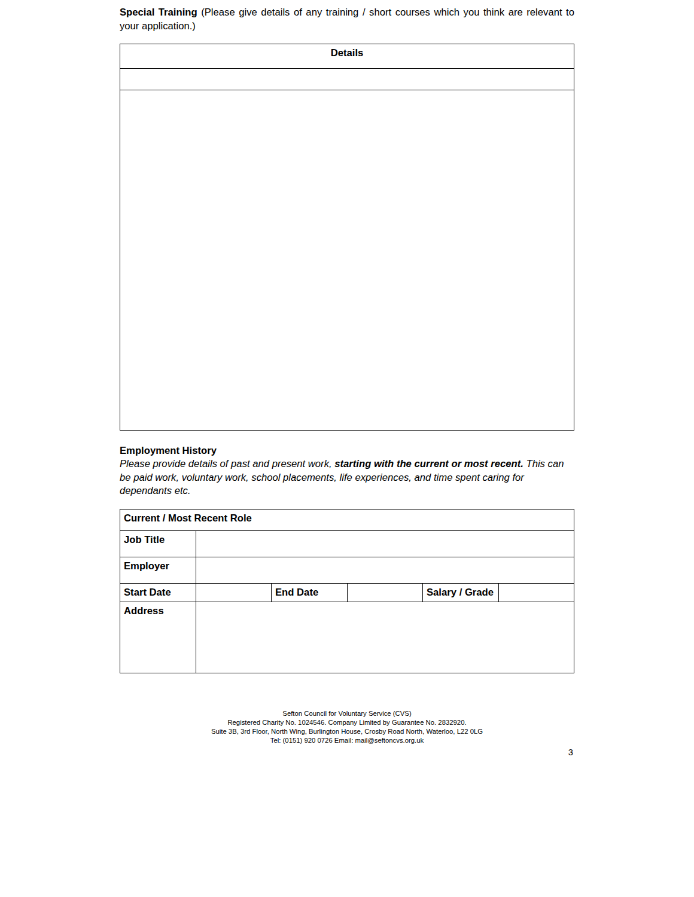Special Training (Please give details of any training / short courses which you think are relevant to your application.)
| Details |
| --- |
Employment History
Please provide details of past and present work, starting with the current or most recent. This can be paid work, voluntary work, school placements, life experiences, and time spent caring for dependants etc.
| Current / Most Recent Role |
| Job Title | |
| Employer | |
| Start Date | | End Date | | Salary / Grade | |
| Address | |
Sefton Council for Voluntary Service (CVS)
Registered Charity No. 1024546. Company Limited by Guarantee No. 2832920.
Suite 3B, 3rd Floor, North Wing, Burlington House, Crosby Road North, Waterloo, L22 0LG
Tel: (0151) 920 0726 Email: mail@seftoncvs.org.uk
3